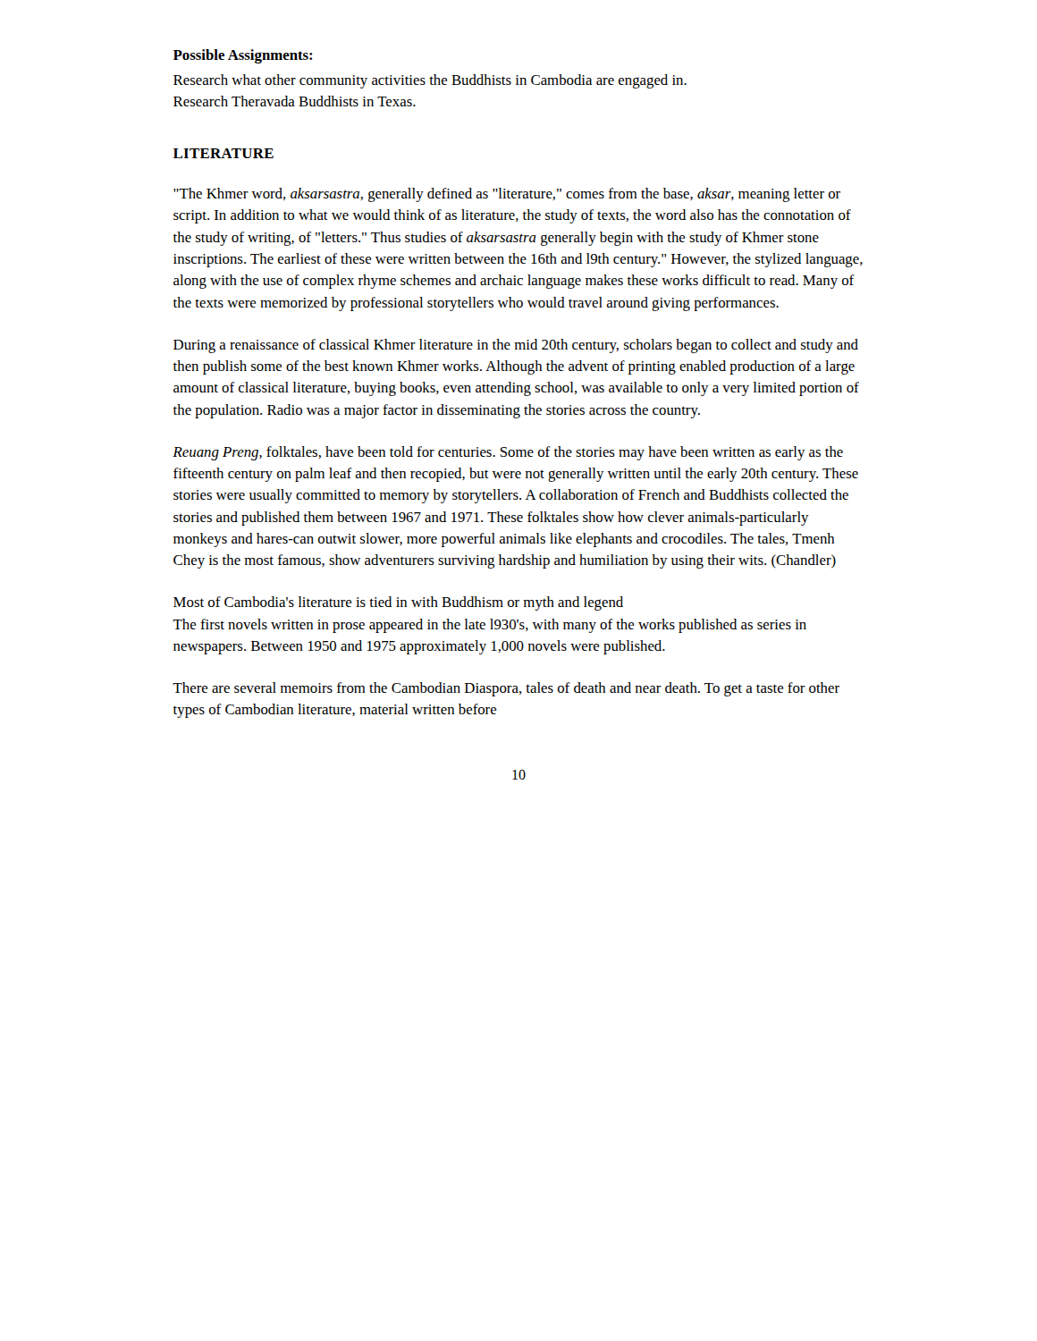Possible Assignments:
Research what other community activities the Buddhists in Cambodia are engaged in.
Research Theravada Buddhists in Texas.
LITERATURE
"The Khmer word, aksarsastra, generally defined as "literature," comes from the base, aksar, meaning letter or script. In addition to what we would think of as literature, the study of texts, the word also has the connotation of the study of writing, of "letters." Thus studies of aksarsastra generally begin with the study of Khmer stone inscriptions. The earliest of these were written between the 16th and l9th century." However, the stylized language, along with the use of complex rhyme schemes and archaic language makes these works difficult to read. Many of the texts were memorized by professional storytellers who would travel around giving performances.
During a renaissance of classical Khmer literature in the mid 20th century, scholars began to collect and study and then publish some of the best known Khmer works. Although the advent of printing enabled production of a large amount of classical literature, buying books, even attending school, was available to only a very limited portion of the population. Radio was a major factor in disseminating the stories across the country.
Reuang Preng, folktales, have been told for centuries. Some of the stories may have been written as early as the fifteenth century on palm leaf and then recopied, but were not generally written until the early 20th century. These stories were usually committed to memory by storytellers. A collaboration of French and Buddhists collected the stories and published them between 1967 and 1971. These folktales show how clever animals-particularly monkeys and hares-can outwit slower, more powerful animals like elephants and crocodiles. The tales, Tmenh Chey is the most famous, show adventurers surviving hardship and humiliation by using their wits. (Chandler)
Most of Cambodia's literature is tied in with Buddhism or myth and legend
The first novels written in prose appeared in the late l930's, with many of the works published as series in newspapers. Between 1950 and 1975 approximately 1,000 novels were published.
There are several memoirs from the Cambodian Diaspora, tales of death and near death. To get a taste for other types of Cambodian literature, material written before
10